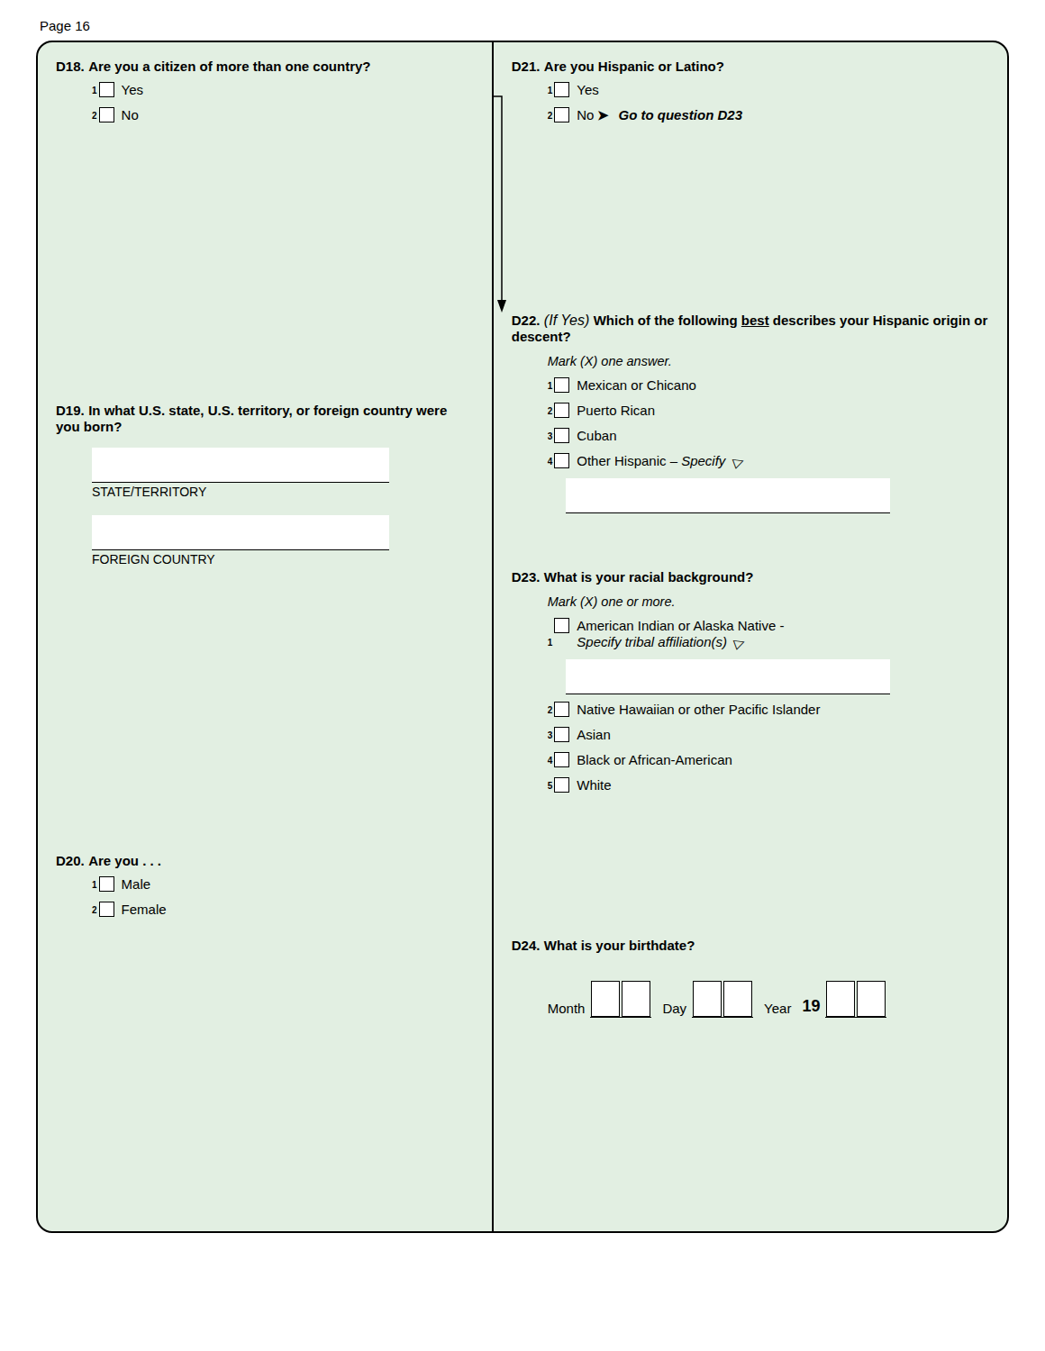Page 16
D18. Are you a citizen of more than one country?
1 Yes
2 No
D19. In what U.S. state, U.S. territory, or foreign country were you born?
STATE/TERRITORY
FOREIGN COUNTRY
D20. Are you . . .
1 Male
2 Female
D21. Are you Hispanic or Latino?
1 Yes
2 No➤Go to question D23
D22. (If Yes) Which of the following best describes your Hispanic origin or descent?
Mark (X) one answer.
1 Mexican or Chicano
2 Puerto Rican
3 Cuban
4 Other Hispanic – Specify ▷
D23. What is your racial background?
Mark (X) one or more.
1 American Indian or Alaska Native -
Specify tribal affiliation(s) ▷
2 Native Hawaiian or other Pacific Islander
3 Asian
4 Black or African-American
5 White
D24. What is your birthdate?
Month Day Year 19